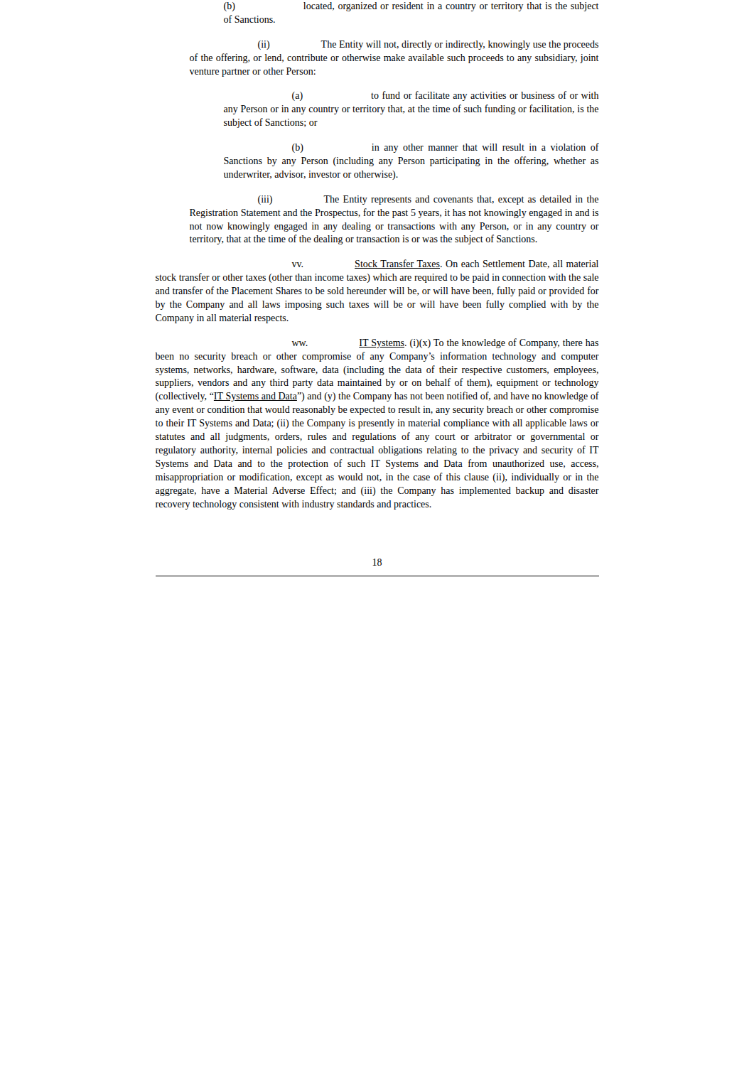(b) located, organized or resident in a country or territory that is the subject of Sanctions.
(ii) The Entity will not, directly or indirectly, knowingly use the proceeds of the offering, or lend, contribute or otherwise make available such proceeds to any subsidiary, joint venture partner or other Person:
(a) to fund or facilitate any activities or business of or with any Person or in any country or territory that, at the time of such funding or facilitation, is the subject of Sanctions; or
(b) in any other manner that will result in a violation of Sanctions by any Person (including any Person participating in the offering, whether as underwriter, advisor, investor or otherwise).
(iii) The Entity represents and covenants that, except as detailed in the Registration Statement and the Prospectus, for the past 5 years, it has not knowingly engaged in and is not now knowingly engaged in any dealing or transactions with any Person, or in any country or territory, that at the time of the dealing or transaction is or was the subject of Sanctions.
vv. Stock Transfer Taxes. On each Settlement Date, all material stock transfer or other taxes (other than income taxes) which are required to be paid in connection with the sale and transfer of the Placement Shares to be sold hereunder will be, or will have been, fully paid or provided for by the Company and all laws imposing such taxes will be or will have been fully complied with by the Company in all material respects.
ww. IT Systems. (i)(x) To the knowledge of Company, there has been no security breach or other compromise of any Company’s information technology and computer systems, networks, hardware, software, data (including the data of their respective customers, employees, suppliers, vendors and any third party data maintained by or on behalf of them), equipment or technology (collectively, “IT Systems and Data”) and (y) the Company has not been notified of, and have no knowledge of any event or condition that would reasonably be expected to result in, any security breach or other compromise to their IT Systems and Data; (ii) the Company is presently in material compliance with all applicable laws or statutes and all judgments, orders, rules and regulations of any court or arbitrator or governmental or regulatory authority, internal policies and contractual obligations relating to the privacy and security of IT Systems and Data and to the protection of such IT Systems and Data from unauthorized use, access, misappropriation or modification, except as would not, in the case of this clause (ii), individually or in the aggregate, have a Material Adverse Effect; and (iii) the Company has implemented backup and disaster recovery technology consistent with industry standards and practices.
18